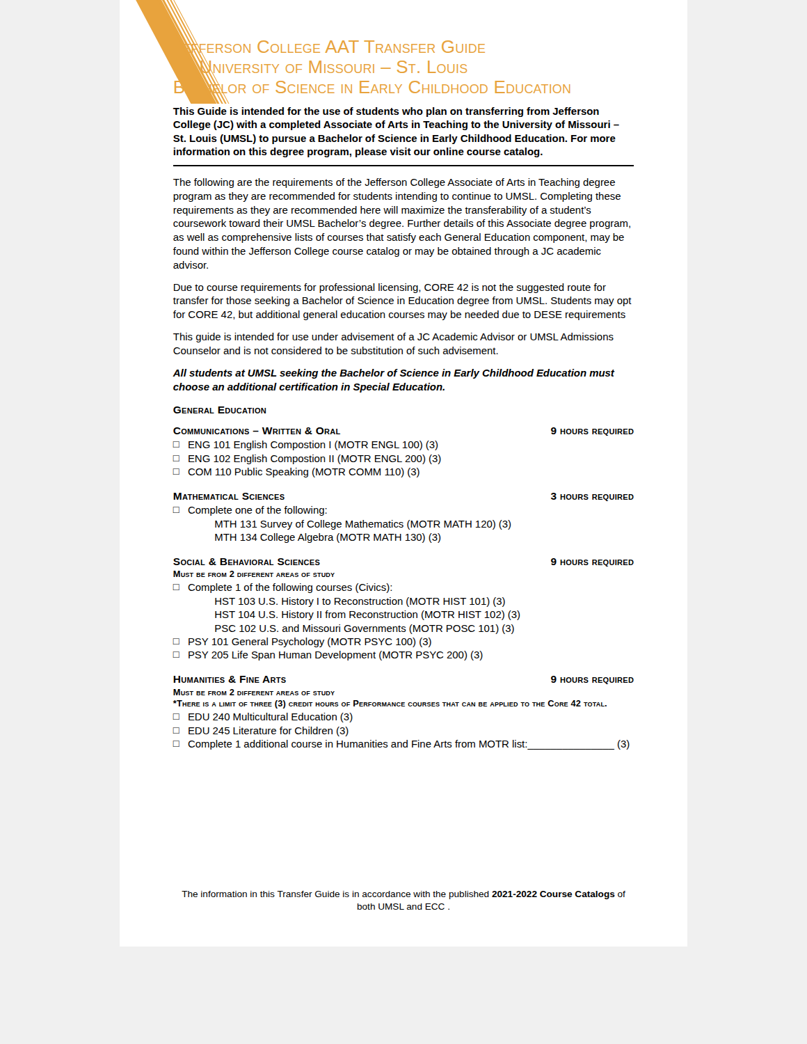Jefferson College AAT Transfer Guide To University of Missouri – St. Louis Bachelor of Science in Early Childhood Education
This Guide is intended for the use of students who plan on transferring from Jefferson College (JC) with a completed Associate of Arts in Teaching to the University of Missouri – St. Louis (UMSL) to pursue a Bachelor of Science in Early Childhood Education. For more information on this degree program, please visit our online course catalog.
The following are the requirements of the Jefferson College Associate of Arts in Teaching degree program as they are recommended for students intending to continue to UMSL. Completing these requirements as they are recommended here will maximize the transferability of a student’s coursework toward their UMSL Bachelor’s degree. Further details of this Associate degree program, as well as comprehensive lists of courses that satisfy each General Education component, may be found within the Jefferson College course catalog or may be obtained through a JC academic advisor.
Due to course requirements for professional licensing, CORE 42 is not the suggested route for transfer for those seeking a Bachelor of Science in Education degree from UMSL. Students may opt for CORE 42, but additional general education courses may be needed due to DESE requirements
This guide is intended for use under advisement of a JC Academic Advisor or UMSL Admissions Counselor and is not considered to be substitution of such advisement.
All students at UMSL seeking the Bachelor of Science in Early Childhood Education must choose an additional certification in Special Education.
General Education
Communications – Written & Oral 9 hours required
ENG 101 English Compostion I (MOTR ENGL 100) (3)
ENG 102 English Compostion II (MOTR ENGL 200) (3)
COM 110 Public Speaking (MOTR COMM 110) (3)
Mathematical Sciences 3 hours required
Complete one of the following:
MTH 131 Survey of College Mathematics (MOTR MATH 120) (3)
MTH 134 College Algebra (MOTR MATH 130) (3)
Social & Behavioral Sciences 9 hours required
Must be from 2 different areas of study
Complete 1 of the following courses (Civics):
HST 103 U.S. History I to Reconstruction (MOTR HIST 101) (3)
HST 104 U.S. History II from Reconstruction (MOTR HIST 102) (3)
PSC 102 U.S. and Missouri Governments (MOTR POSC 101) (3)
PSY 101 General Psychology (MOTR PSYC 100) (3)
PSY 205 Life Span Human Development (MOTR PSYC 200) (3)
Humanities & Fine Arts 9 hours required
Must be from 2 different areas of study
*There is a limit of three (3) credit hours of Performance courses that can be applied to the Core 42 total.
EDU 240 Multicultural Education (3)
EDU 245 Literature for Children (3)
Complete 1 additional course in Humanities and Fine Arts from MOTR list:_______________ (3)
The information in this Transfer Guide is in accordance with the published 2021-2022 Course Catalogs of both UMSL and ECC .